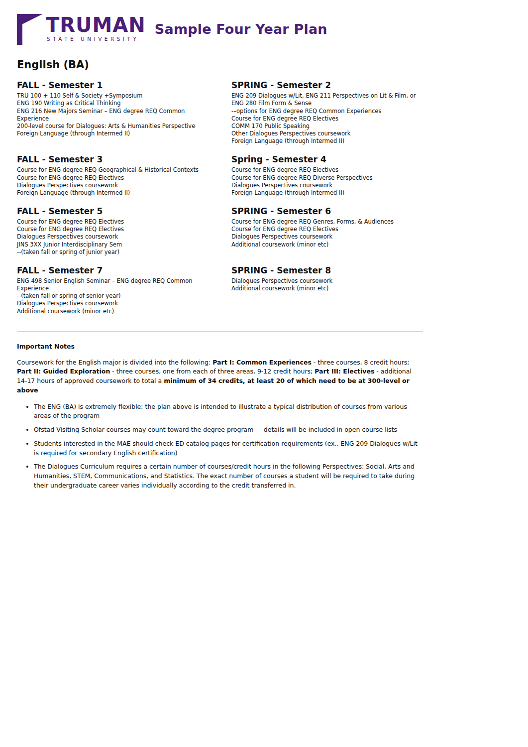TRUMAN
STATE UNIVERSITY
Sample Four Year Plan
English (BA)
FALL - Semester 1
TRU 100 + 110 Self & Society +Symposium
ENG 190 Writing as Critical Thinking
ENG 216 New Majors Seminar – ENG degree REQ Common Experience
200-level course for Dialogues: Arts & Humanities Perspective
Foreign Language (through Intermed II)
SPRING - Semester 2
ENG 209 Dialogues w/Lit, ENG 211 Perspectives on Lit & Film, or ENG 280 Film Form & Sense
-–options for ENG degree REQ Common Experiences
Course for ENG degree REQ Electives
COMM 170 Public Speaking
Other Dialogues Perspectives coursework
Foreign Language (through Intermed II)
FALL - Semester 3
Course for ENG degree REQ Geographical & Historical Contexts
Course for ENG degree REQ Electives
Dialogues Perspectives coursework
Foreign Language (through Intermed II)
Spring - Semester 4
Course for ENG degree REQ Electives
Course for ENG degree REQ Diverse Perspectives
Dialogues Perspectives coursework
Foreign Language (through Intermed II)
FALL - Semester 5
Course for ENG degree REQ Electives
Course for ENG degree REQ Electives
Dialogues Perspectives coursework
JINS 3XX Junior Interdisciplinary Sem
--(taken fall or spring of junior year)
SPRING - Semester 6
Course for ENG degree REQ Genres, Forms, & Audiences
Course for ENG degree REQ Electives
Dialogues Perspectives coursework
Additional coursework (minor etc)
FALL - Semester 7
ENG 498 Senior English Seminar – ENG degree REQ Common Experience
--(taken fall or spring of senior year)
Dialogues Perspectives coursework
Additional coursework (minor etc)
SPRING - Semester 8
Dialogues Perspectives coursework
Additional coursework (minor etc)
Important Notes
Coursework for the English major is divided into the following: Part I: Common Experiences - three courses, 8 credit hours; Part II: Guided Exploration - three courses, one from each of three areas, 9-12 credit hours; Part III: Electives - additional 14-17 hours of approved coursework to total a minimum of 34 credits, at least 20 of which need to be at 300-level or above
The ENG (BA) is extremely flexible; the plan above is intended to illustrate a typical distribution of courses from various areas of the program
Ofstad Visiting Scholar courses may count toward the degree program — details will be included in open course lists
Students interested in the MAE should check ED catalog pages for certification requirements (ex., ENG 209 Dialogues w/Lit is required for secondary English certification)
The Dialogues Curriculum requires a certain number of courses/credit hours in the following Perspectives: Social, Arts and Humanities, STEM, Communications, and Statistics. The exact number of courses a student will be required to take during their undergraduate career varies individually according to the credit transferred in.